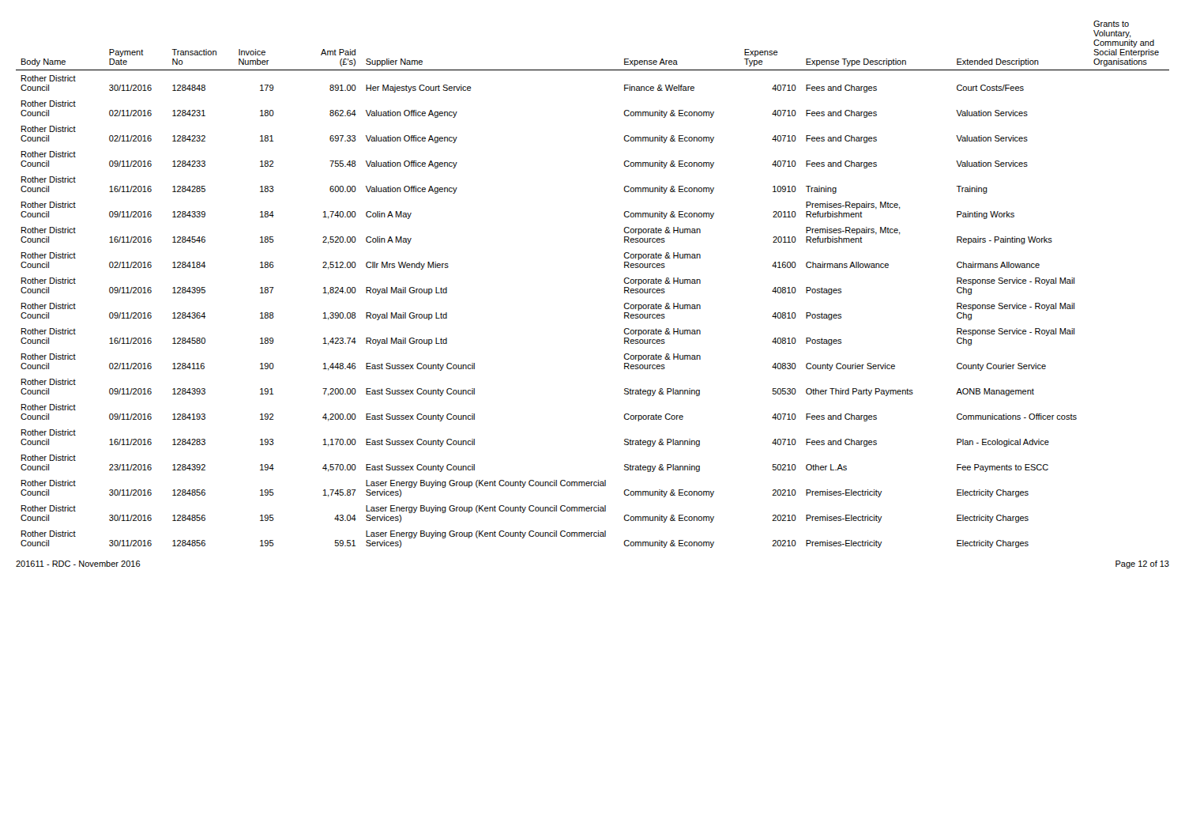| Body Name | Payment Date | Transaction No | Invoice Number | Amt Paid (£'s) | Supplier Name | Expense Area | Expense Type | Expense Type Description | Extended Description | Grants to Voluntary, Community and Social Enterprise Organisations |
| --- | --- | --- | --- | --- | --- | --- | --- | --- | --- | --- |
| Rother District Council | 30/11/2016 | 1284848 | 179 | 891.00 | Her Majestys Court Service | Finance & Welfare | 40710 | Fees and Charges | Court Costs/Fees | |
| Rother District Council | 02/11/2016 | 1284231 | 180 | 862.64 | Valuation Office Agency | Community & Economy | 40710 | Fees and Charges | Valuation Services | |
| Rother District Council | 02/11/2016 | 1284232 | 181 | 697.33 | Valuation Office Agency | Community & Economy | 40710 | Fees and Charges | Valuation Services | |
| Rother District Council | 09/11/2016 | 1284233 | 182 | 755.48 | Valuation Office Agency | Community & Economy | 40710 | Fees and Charges | Valuation Services | |
| Rother District Council | 16/11/2016 | 1284285 | 183 | 600.00 | Valuation Office Agency | Community & Economy | 10910 | Training | Training | |
| Rother District Council | 09/11/2016 | 1284339 | 184 | 1,740.00 | Colin A May | Community & Economy | 20110 | Premises-Repairs, Mtce, Refurbishment | Painting Works | |
| Rother District Council | 16/11/2016 | 1284546 | 185 | 2,520.00 | Colin A May | Corporate & Human Resources | 20110 | Premises-Repairs, Mtce, Refurbishment | Repairs - Painting Works | |
| Rother District Council | 02/11/2016 | 1284184 | 186 | 2,512.00 | Cllr Mrs Wendy Miers | Corporate & Human Resources | 41600 | Chairmans Allowance | Chairmans Allowance | |
| Rother District Council | 09/11/2016 | 1284395 | 187 | 1,824.00 | Royal Mail Group Ltd | Corporate & Human Resources | 40810 | Postages | Response Service - Royal Mail Chg | |
| Rother District Council | 09/11/2016 | 1284364 | 188 | 1,390.08 | Royal Mail Group Ltd | Corporate & Human Resources | 40810 | Postages | Response Service - Royal Mail Chg | |
| Rother District Council | 16/11/2016 | 1284580 | 189 | 1,423.74 | Royal Mail Group Ltd | Corporate & Human Resources | 40810 | Postages | Response Service - Royal Mail Chg | |
| Rother District Council | 02/11/2016 | 1284116 | 190 | 1,448.46 | East Sussex County Council | Corporate & Human Resources | 40830 | County Courier Service | County Courier Service | |
| Rother District Council | 09/11/2016 | 1284393 | 191 | 7,200.00 | East Sussex County Council | Strategy & Planning | 50530 | Other Third Party Payments | AONB Management | |
| Rother District Council | 09/11/2016 | 1284193 | 192 | 4,200.00 | East Sussex County Council | Corporate Core | 40710 | Fees and Charges | Communications - Officer costs | |
| Rother District Council | 16/11/2016 | 1284283 | 193 | 1,170.00 | East Sussex County Council | Strategy & Planning | 40710 | Fees and Charges | Plan - Ecological Advice | |
| Rother District Council | 23/11/2016 | 1284392 | 194 | 4,570.00 | East Sussex County Council | Strategy & Planning | 50210 | Other L.As | Fee Payments to ESCC | |
| Rother District Council | 30/11/2016 | 1284856 | 195 | 1,745.87 | Laser Energy Buying Group (Kent County Council Commercial Services) | Community & Economy | 20210 | Premises-Electricity | Electricity Charges | |
| Rother District Council | 30/11/2016 | 1284856 | 195 | 43.04 | Laser Energy Buying Group (Kent County Council Commercial Services) | Community & Economy | 20210 | Premises-Electricity | Electricity Charges | |
| Rother District Council | 30/11/2016 | 1284856 | 195 | 59.51 | Laser Energy Buying Group (Kent County Council Commercial Services) | Community & Economy | 20210 | Premises-Electricity | Electricity Charges | |
201611 - RDC - November 2016 Page 12 of 13